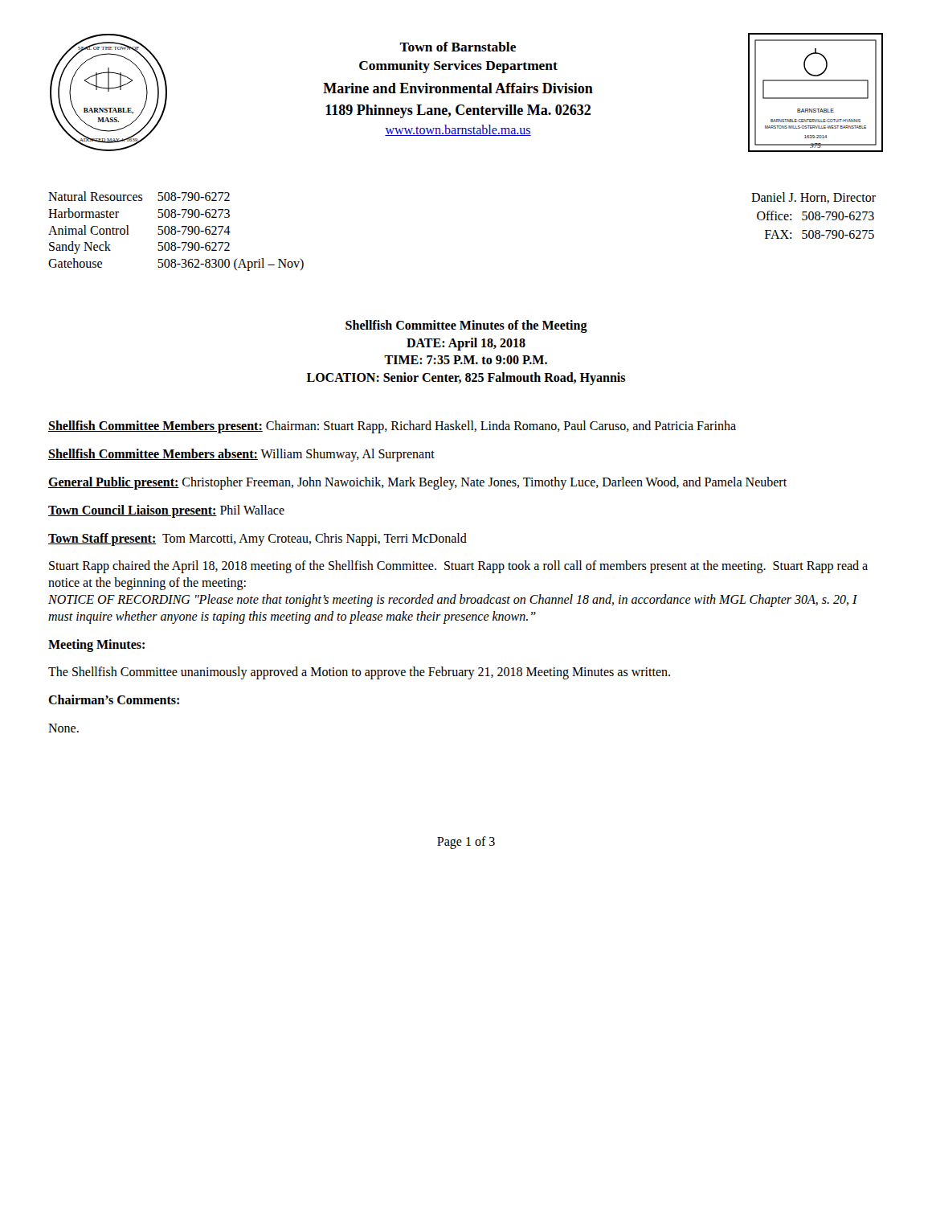Town of Barnstable
Community Services Department
Marine and Environmental Affairs Division
1189 Phinneys Lane, Centerville Ma. 02632
www.town.barnstable.ma.us
| Natural Resources | 508-790-6272 |
| Harbormaster | 508-790-6273 |
| Animal Control | 508-790-6274 |
| Sandy Neck | 508-790-6272 |
| Gatehouse | 508-362-8300 (April – Nov) |
| Daniel J. Horn, Director |
| Office: | 508-790-6273 |
| FAX: | 508-790-6275 |
Shellfish Committee Minutes of the Meeting
DATE: April 18, 2018
TIME: 7:35 P.M. to 9:00 P.M.
LOCATION: Senior Center, 825 Falmouth Road, Hyannis
Shellfish Committee Members present: Chairman: Stuart Rapp, Richard Haskell, Linda Romano, Paul Caruso, and Patricia Farinha
Shellfish Committee Members absent: William Shumway, Al Surprenant
General Public present: Christopher Freeman, John Nawoichik, Mark Begley, Nate Jones, Timothy Luce, Darleen Wood, and Pamela Neubert
Town Council Liaison present: Phil Wallace
Town Staff present: Tom Marcotti, Amy Croteau, Chris Nappi, Terri McDonald
Stuart Rapp chaired the April 18, 2018 meeting of the Shellfish Committee. Stuart Rapp took a roll call of members present at the meeting. Stuart Rapp read a notice at the beginning of the meeting:
NOTICE OF RECORDING "Please note that tonight’s meeting is recorded and broadcast on Channel 18 and, in accordance with MGL Chapter 30A, s. 20, I must inquire whether anyone is taping this meeting and to please make their presence known.”
Meeting Minutes:
The Shellfish Committee unanimously approved a Motion to approve the February 21, 2018 Meeting Minutes as written.
Chairman’s Comments:
None.
Page 1 of 3